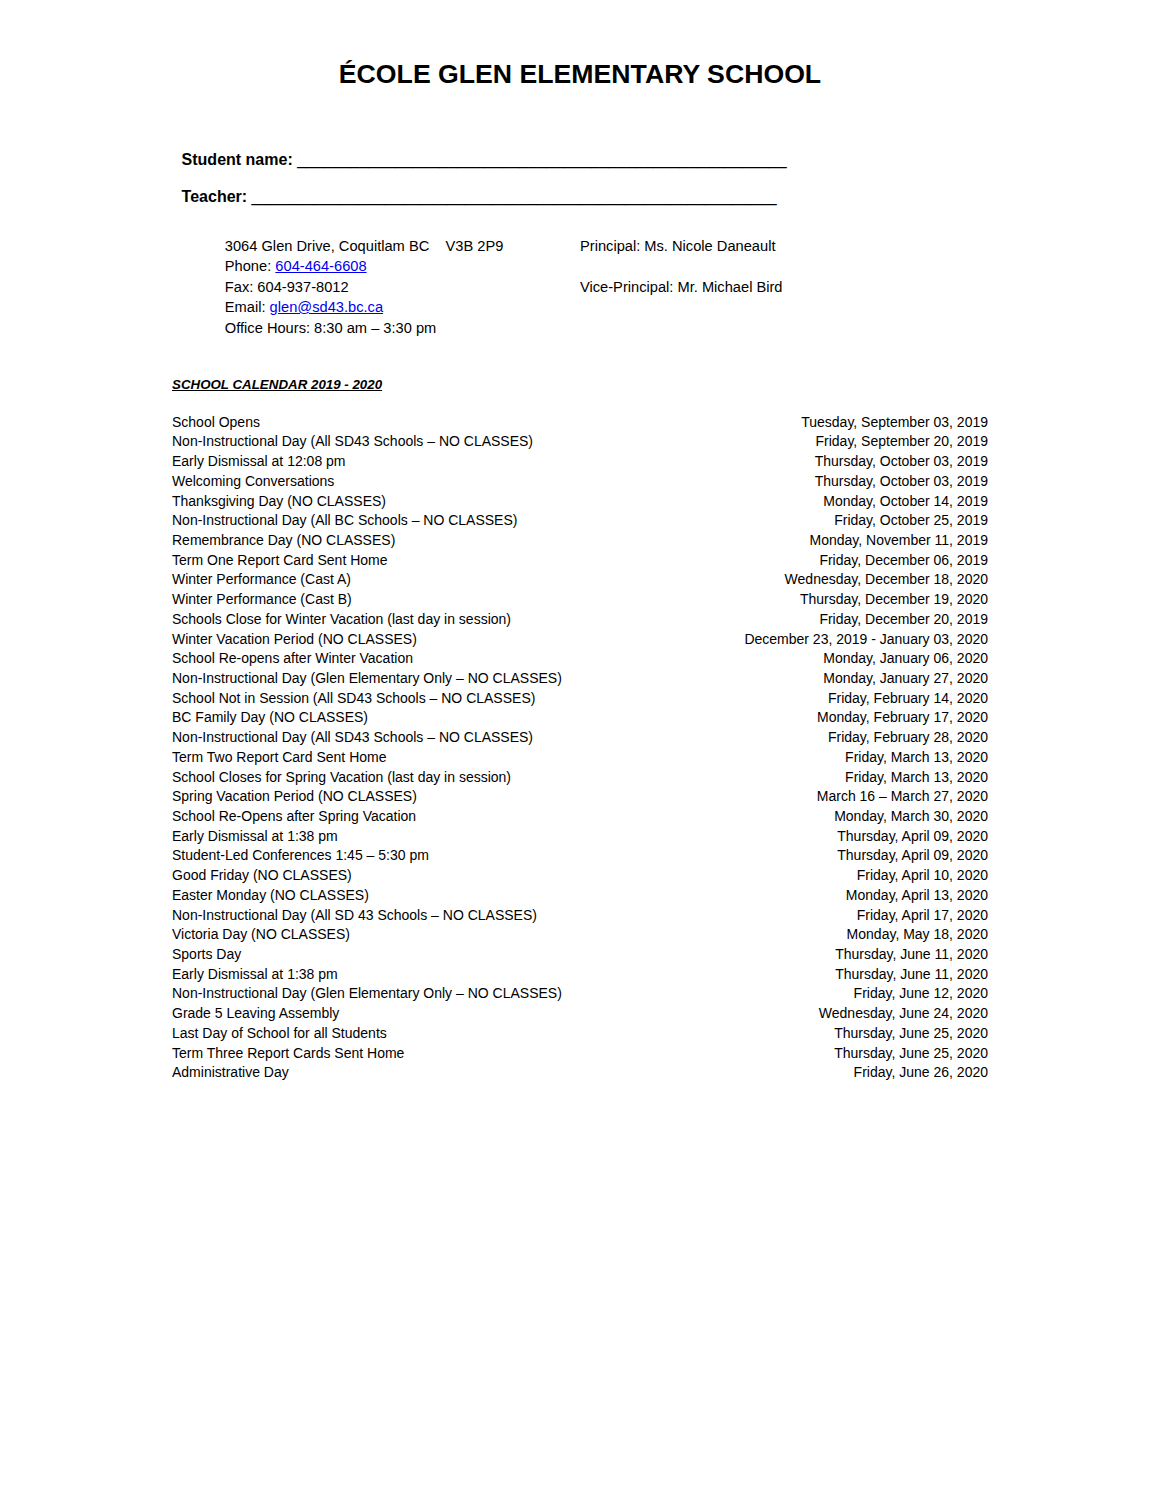ÉCOLE GLEN ELEMENTARY SCHOOL
Student name: _______________________________________________________
Teacher: ___________________________________________________________
3064 Glen Drive, Coquitlam BC V3B 2P9
Phone: 604-464-6608
Fax: 604-937-8012
Email: glen@sd43.bc.ca
Office Hours: 8:30 am – 3:30 pm
Principal: Ms. Nicole Daneault
Vice-Principal: Mr. Michael Bird
SCHOOL CALENDAR 2019 - 2020
| School Opens | Tuesday, September 03, 2019 |
| Non-Instructional Day (All SD43 Schools – NO CLASSES) | Friday, September 20, 2019 |
| Early Dismissal at 12:08 pm | Thursday, October 03, 2019 |
| Welcoming Conversations | Thursday, October 03, 2019 |
| Thanksgiving Day (NO CLASSES) | Monday, October 14, 2019 |
| Non-Instructional Day (All BC Schools – NO CLASSES) | Friday, October 25, 2019 |
| Remembrance Day (NO CLASSES) | Monday, November 11, 2019 |
| Term One Report Card Sent Home | Friday, December 06, 2019 |
| Winter Performance (Cast A) | Wednesday, December 18, 2020 |
| Winter Performance (Cast B) | Thursday, December 19, 2020 |
| Schools Close for Winter Vacation (last day in session) | Friday, December 20, 2019 |
| Winter Vacation Period (NO CLASSES) | December 23, 2019 - January 03, 2020 |
| School Re-opens after Winter Vacation | Monday, January 06, 2020 |
| Non-Instructional Day (Glen Elementary Only – NO CLASSES) | Monday, January 27, 2020 |
| School Not in Session (All SD43 Schools – NO CLASSES) | Friday, February 14, 2020 |
| BC Family Day (NO CLASSES) | Monday, February 17, 2020 |
| Non-Instructional Day (All SD43 Schools – NO CLASSES) | Friday, February 28, 2020 |
| Term Two Report Card Sent Home | Friday, March 13, 2020 |
| School Closes for Spring Vacation (last day in session) | Friday, March 13, 2020 |
| Spring Vacation Period (NO CLASSES) | March 16 – March 27, 2020 |
| School Re-Opens after Spring Vacation | Monday, March 30, 2020 |
| Early Dismissal at 1:38 pm | Thursday, April 09, 2020 |
| Student-Led Conferences 1:45 – 5:30 pm | Thursday, April 09, 2020 |
| Good Friday (NO CLASSES) | Friday, April 10, 2020 |
| Easter Monday (NO CLASSES) | Monday, April 13, 2020 |
| Non-Instructional Day (All SD 43 Schools – NO CLASSES) | Friday, April 17, 2020 |
| Victoria Day (NO CLASSES) | Monday, May 18, 2020 |
| Sports Day | Thursday, June 11, 2020 |
| Early Dismissal at 1:38 pm | Thursday, June 11, 2020 |
| Non-Instructional Day (Glen Elementary Only – NO CLASSES) | Friday, June 12, 2020 |
| Grade 5 Leaving Assembly | Wednesday, June 24, 2020 |
| Last Day of School for all Students | Thursday, June 25, 2020 |
| Term Three Report Cards Sent Home | Thursday, June 25, 2020 |
| Administrative Day | Friday, June 26, 2020 |